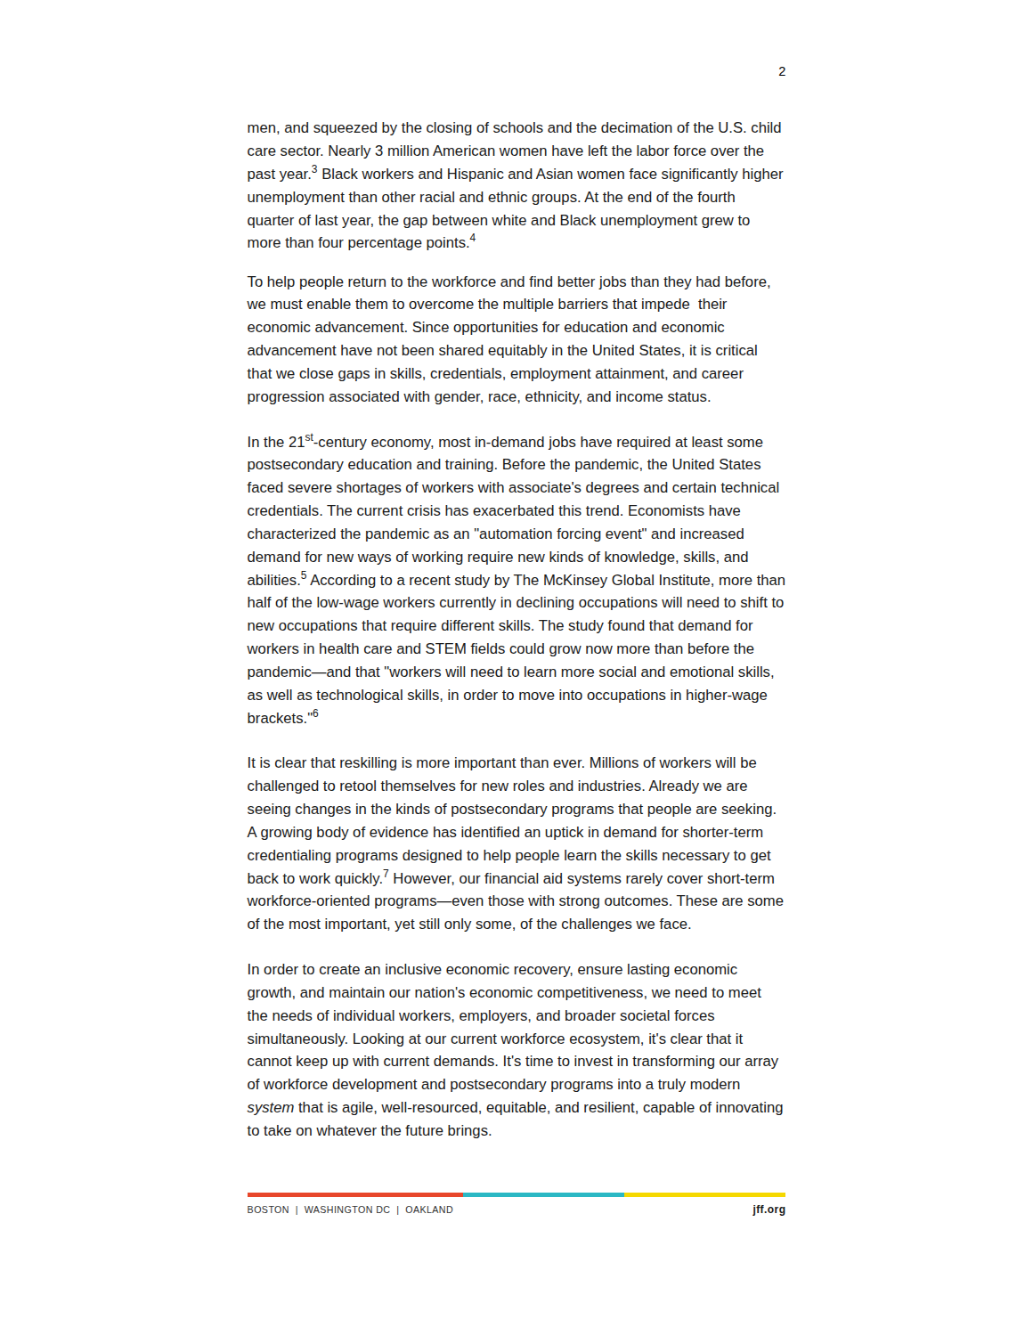2
men, and squeezed by the closing of schools and the decimation of the U.S. child care sector. Nearly 3 million American women have left the labor force over the past year.3 Black workers and Hispanic and Asian women face significantly higher unemployment than other racial and ethnic groups. At the end of the fourth quarter of last year, the gap between white and Black unemployment grew to more than four percentage points.4
To help people return to the workforce and find better jobs than they had before, we must enable them to overcome the multiple barriers that impede their economic advancement. Since opportunities for education and economic advancement have not been shared equitably in the United States, it is critical that we close gaps in skills, credentials, employment attainment, and career progression associated with gender, race, ethnicity, and income status.
In the 21st-century economy, most in-demand jobs have required at least some postsecondary education and training. Before the pandemic, the United States faced severe shortages of workers with associate's degrees and certain technical credentials. The current crisis has exacerbated this trend. Economists have characterized the pandemic as an "automation forcing event" and increased demand for new ways of working require new kinds of knowledge, skills, and abilities.5 According to a recent study by The McKinsey Global Institute, more than half of the low-wage workers currently in declining occupations will need to shift to new occupations that require different skills. The study found that demand for workers in health care and STEM fields could grow now more than before the pandemic—and that "workers will need to learn more social and emotional skills, as well as technological skills, in order to move into occupations in higher-wage brackets."6
It is clear that reskilling is more important than ever. Millions of workers will be challenged to retool themselves for new roles and industries. Already we are seeing changes in the kinds of postsecondary programs that people are seeking. A growing body of evidence has identified an uptick in demand for shorter-term credentialing programs designed to help people learn the skills necessary to get back to work quickly.7 However, our financial aid systems rarely cover short-term workforce-oriented programs—even those with strong outcomes. These are some of the most important, yet still only some, of the challenges we face.
In order to create an inclusive economic recovery, ensure lasting economic growth, and maintain our nation's economic competitiveness, we need to meet the needs of individual workers, employers, and broader societal forces simultaneously. Looking at our current workforce ecosystem, it's clear that it cannot keep up with current demands. It's time to invest in transforming our array of workforce development and postsecondary programs into a truly modern system that is agile, well-resourced, equitable, and resilient, capable of innovating to take on whatever the future brings.
BOSTON | WASHINGTON DC | OAKLAND jff.org